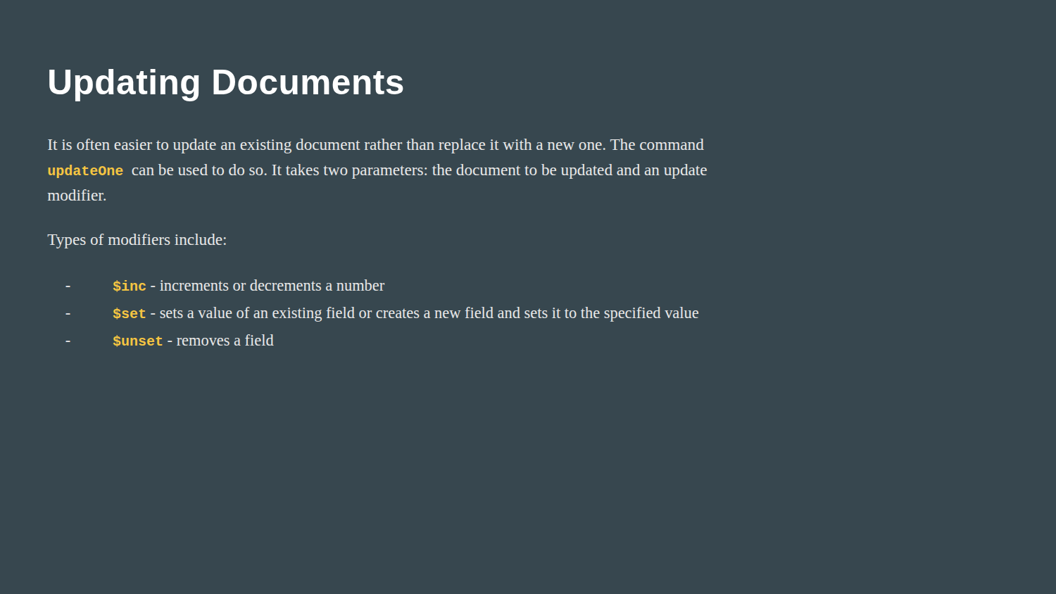Updating Documents
It is often easier to update an existing document rather than replace it with a new one. The command updateOne can be used to do so. It takes two parameters: the document to be updated and an update modifier.
Types of modifiers include:
$inc - increments or decrements a number
$set - sets a value of an existing field or creates a new field and sets it to the specified value
$unset - removes a field